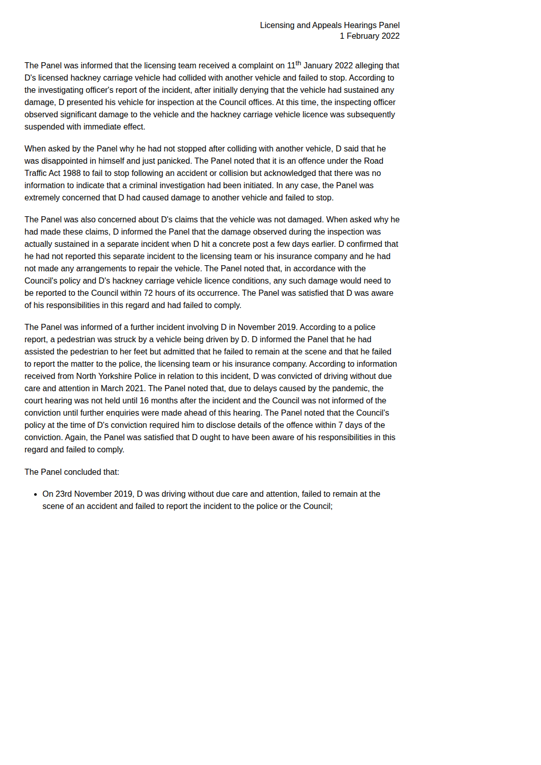Licensing and Appeals Hearings Panel 1 February 2022
The Panel was informed that the licensing team received a complaint on 11th January 2022 alleging that D's licensed hackney carriage vehicle had collided with another vehicle and failed to stop. According to the investigating officer's report of the incident, after initially denying that the vehicle had sustained any damage, D presented his vehicle for inspection at the Council offices. At this time, the inspecting officer observed significant damage to the vehicle and the hackney carriage vehicle licence was subsequently suspended with immediate effect.
When asked by the Panel why he had not stopped after colliding with another vehicle, D said that he was disappointed in himself and just panicked. The Panel noted that it is an offence under the Road Traffic Act 1988 to fail to stop following an accident or collision but acknowledged that there was no information to indicate that a criminal investigation had been initiated. In any case, the Panel was extremely concerned that D had caused damage to another vehicle and failed to stop.
The Panel was also concerned about D's claims that the vehicle was not damaged. When asked why he had made these claims, D informed the Panel that the damage observed during the inspection was actually sustained in a separate incident when D hit a concrete post a few days earlier. D confirmed that he had not reported this separate incident to the licensing team or his insurance company and he had not made any arrangements to repair the vehicle. The Panel noted that, in accordance with the Council's policy and D's hackney carriage vehicle licence conditions, any such damage would need to be reported to the Council within 72 hours of its occurrence. The Panel was satisfied that D was aware of his responsibilities in this regard and had failed to comply.
The Panel was informed of a further incident involving D in November 2019. According to a police report, a pedestrian was struck by a vehicle being driven by D. D informed the Panel that he had assisted the pedestrian to her feet but admitted that he failed to remain at the scene and that he failed to report the matter to the police, the licensing team or his insurance company. According to information received from North Yorkshire Police in relation to this incident, D was convicted of driving without due care and attention in March 2021. The Panel noted that, due to delays caused by the pandemic, the court hearing was not held until 16 months after the incident and the Council was not informed of the conviction until further enquiries were made ahead of this hearing. The Panel noted that the Council's policy at the time of D's conviction required him to disclose details of the offence within 7 days of the conviction. Again, the Panel was satisfied that D ought to have been aware of his responsibilities in this regard and failed to comply.
The Panel concluded that:
On 23rd November 2019, D was driving without due care and attention, failed to remain at the scene of an accident and failed to report the incident to the police or the Council;